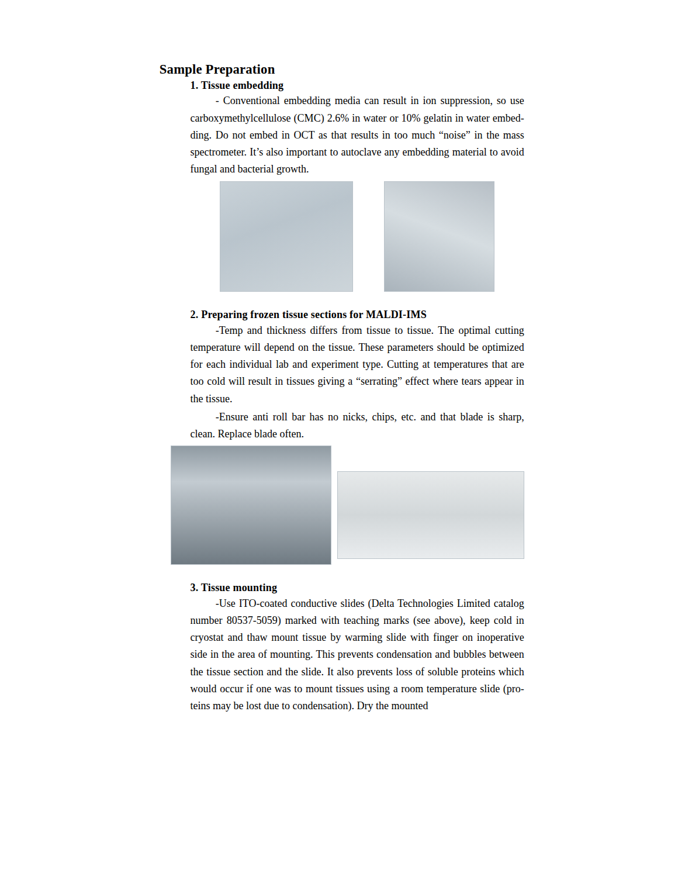Sample Preparation
1. Tissue embedding
- Conventional embedding media can result in ion suppression, so use carboxymethylcellulose (CMC) 2.6% in water or 10% gelatin in water embedding. Do not embed in OCT as that results in too much “noise” in the mass spectrometer. It’s also important to autoclave any embedding material to avoid fungal and bacterial growth.
2. Preparing frozen tissue sections for MALDI-IMS
-Temp and thickness differs from tissue to tissue. The optimal cutting temperature will depend on the tissue. These parameters should be optimized for each individual lab and experiment type. Cutting at temperatures that are too cold will result in tissues giving a “serrating” effect where tears appear in the tissue.
-Ensure anti roll bar has no nicks, chips, etc. and that blade is sharp, clean. Replace blade often.
3. Tissue mounting
-Use ITO-coated conductive slides (Delta Technologies Limited catalog number 80537-5059) marked with teaching marks (see above), keep cold in cryostat and thaw mount tissue by warming slide with finger on inoperative side in the area of mounting. This prevents condensation and bubbles between the tissue section and the slide. It also prevents loss of soluble proteins which would occur if one was to mount tissues using a room temperature slide (proteins may be lost due to condensation). Dry the mounted